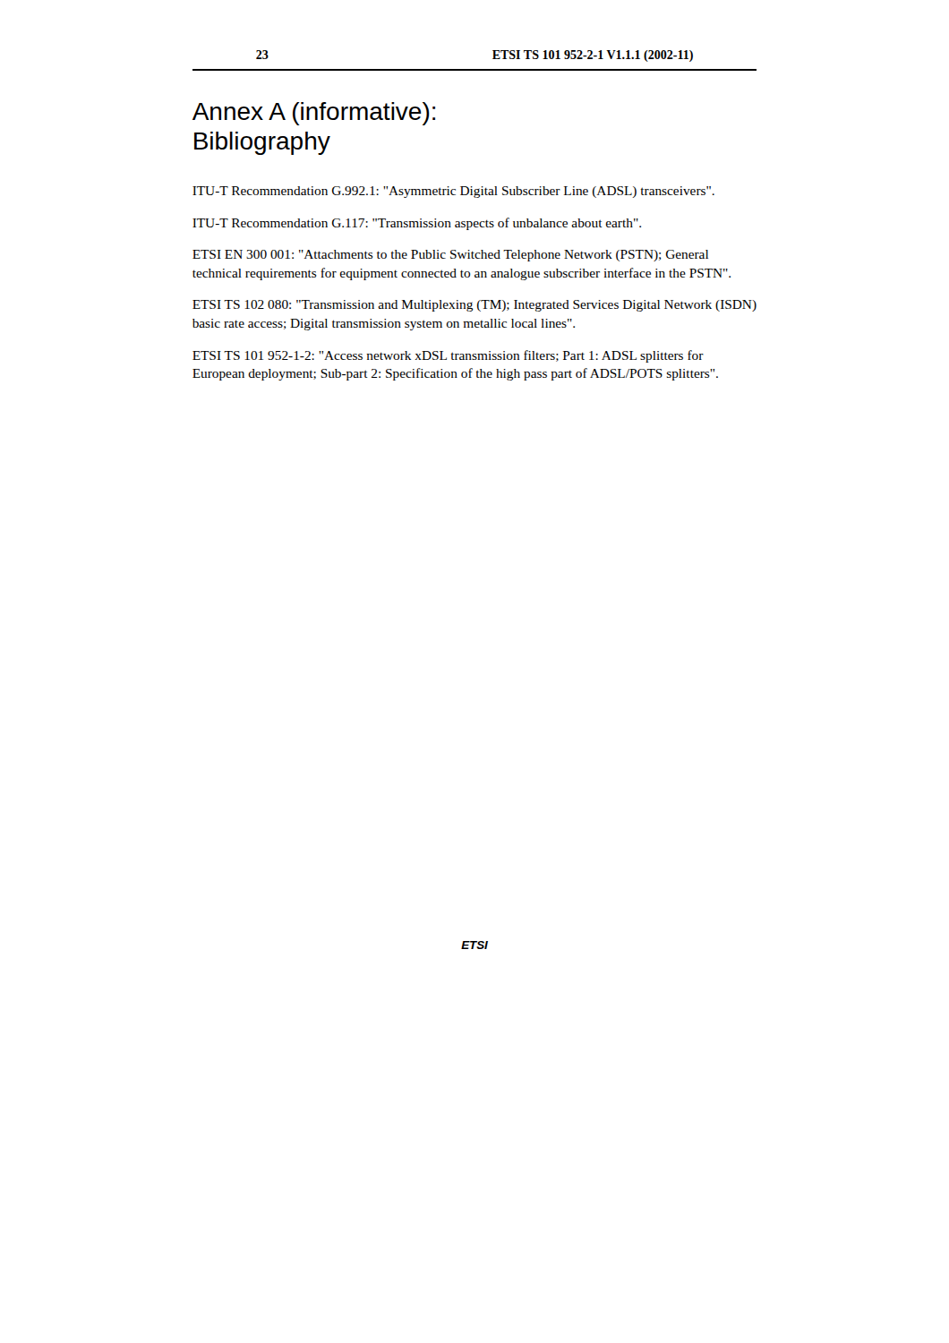23 ETSI TS 101 952-2-1 V1.1.1 (2002-11)
Annex A (informative):
Bibliography
ITU-T Recommendation G.992.1: "Asymmetric Digital Subscriber Line (ADSL) transceivers".
ITU-T Recommendation G.117: "Transmission aspects of unbalance about earth".
ETSI EN 300 001: "Attachments to the Public Switched Telephone Network (PSTN); General technical requirements for equipment connected to an analogue subscriber interface in the PSTN".
ETSI TS 102 080: "Transmission and Multiplexing (TM); Integrated Services Digital Network (ISDN) basic rate access; Digital transmission system on metallic local lines".
ETSI TS 101 952-1-2: "Access network xDSL transmission filters; Part 1: ADSL splitters for European deployment; Sub-part 2: Specification of the high pass part of ADSL/POTS splitters".
ETSI